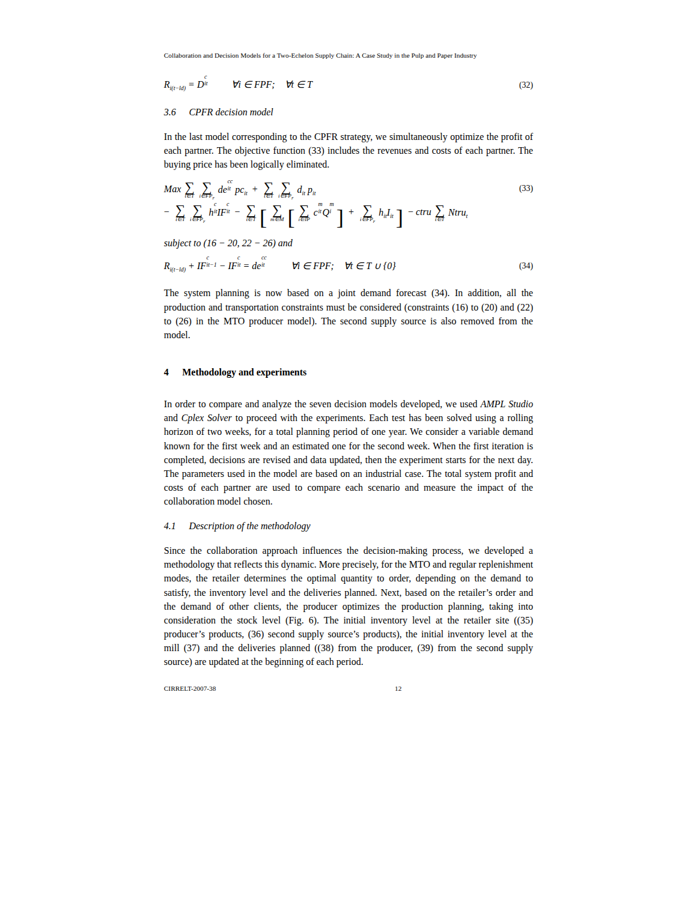Collaboration and Decision Models for a Two-Echelon Supply Chain: A Case Study in the Pulp and Paper Industry
Ri(t−ld) = Dcit ∀i ∈ FPF; ∀t ∈ T
(32)
3.6 CPFR decision model
In the last model corresponding to the CPFR strategy, we simultaneously optimize the profit of each partner. The objective function (33) includes the revenues and costs of each partner. The buying price has been logically eliminated.
Max ∑t∈T ∑i∈FPF decc it pcit + ∑t∈T ∑i∈FPF dit pit
− ∑t∈T ∑i∈FPF hcit IFcit − ∑t∈T [ ∑m∈M [ ∑i∈IP cmit Qmi ] + ∑i∈FPF hitIit ] − ctru ∑t∈T Ntrut
(33)
subject to (16 − 20, 22 − 26) and
Ri(t−ld) + IFcit−1 − IFcit = decc it ∀i ∈ FPF; ∀t ∈ T ∪ {0}
(34)
The system planning is now based on a joint demand forecast (34). In addition, all the production and transportation constraints must be considered (constraints (16) to (20) and (22) to (26) in the MTO producer model). The second supply source is also removed from the model.
4 Methodology and experiments
In order to compare and analyze the seven decision models developed, we used AMPL Studio and Cplex Solver to proceed with the experiments. Each test has been solved using a rolling horizon of two weeks, for a total planning period of one year. We consider a variable demand known for the first week and an estimated one for the second week. When the first iteration is completed, decisions are revised and data updated, then the experiment starts for the next day. The parameters used in the model are based on an industrial case. The total system profit and costs of each partner are used to compare each scenario and measure the impact of the collaboration model chosen.
4.1 Description of the methodology
Since the collaboration approach influences the decision-making process, we developed a methodology that reflects this dynamic. More precisely, for the MTO and regular replenishment modes, the retailer determines the optimal quantity to order, depending on the demand to satisfy, the inventory level and the deliveries planned. Next, based on the retailer’s order and the demand of other clients, the producer optimizes the production planning, taking into consideration the stock level (Fig. 6). The initial inventory level at the retailer site ((35) producer’s products, (36) second supply source’s products), the initial inventory level at the mill (37) and the deliveries planned ((38) from the producer, (39) from the second supply source) are updated at the beginning of each period.
CIRRELT-2007-38 12